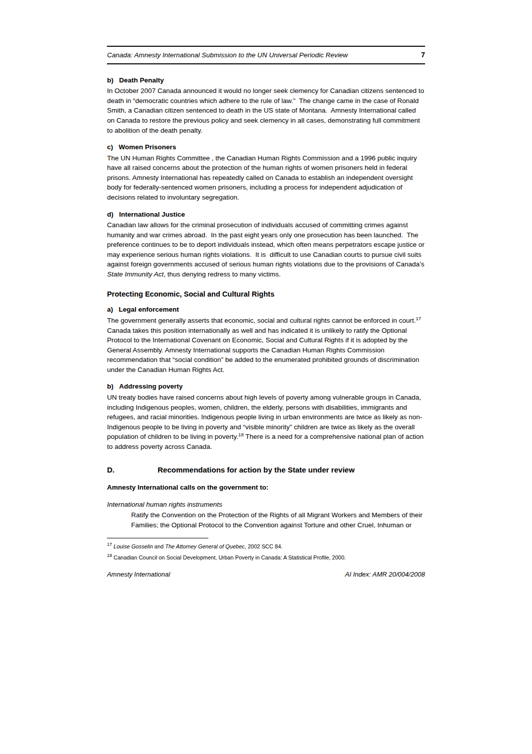Canada: Amnesty International Submission to the UN Universal Periodic Review 7
b) Death Penalty
In October 2007 Canada announced it would no longer seek clemency for Canadian citizens sentenced to death in “democratic countries which adhere to the rule of law.” The change came in the case of Ronald Smith, a Canadian citizen sentenced to death in the US state of Montana. Amnesty International called on Canada to restore the previous policy and seek clemency in all cases, demonstrating full commitment to abolition of the death penalty.
c) Women Prisoners
The UN Human Rights Committee , the Canadian Human Rights Commission and a 1996 public inquiry have all raised concerns about the protection of the human rights of women prisoners held in federal prisons. Amnesty International has repeatedly called on Canada to establish an independent oversight body for federally-sentenced women prisoners, including a process for independent adjudication of decisions related to involuntary segregation.
d) International Justice
Canadian law allows for the criminal prosecution of individuals accused of committing crimes against humanity and war crimes abroad. In the past eight years only one prosecution has been launched. The preference continues to be to deport individuals instead, which often means perpetrators escape justice or may experience serious human rights violations. It is difficult to use Canadian courts to pursue civil suits against foreign governments accused of serious human rights violations due to the provisions of Canada’s State Immunity Act, thus denying redress to many victims.
Protecting Economic, Social and Cultural Rights
a) Legal enforcement
The government generally asserts that economic, social and cultural rights cannot be enforced in court.17 Canada takes this position internationally as well and has indicated it is unlikely to ratify the Optional Protocol to the International Covenant on Economic, Social and Cultural Rights if it is adopted by the General Assembly. Amnesty International supports the Canadian Human Rights Commission recommendation that “social condition” be added to the enumerated prohibited grounds of discrimination under the Canadian Human Rights Act.
b) Addressing poverty
UN treaty bodies have raised concerns about high levels of poverty among vulnerable groups in Canada, including Indigenous peoples, women, children, the elderly, persons with disabilities, immigrants and refugees, and racial minorities. Indigenous people living in urban environments are twice as likely as non-Indigenous people to be living in poverty and “visible minority” children are twice as likely as the overall population of children to be living in poverty.18 There is a need for a comprehensive national plan of action to address poverty across Canada.
D. Recommendations for action by the State under review
Amnesty International calls on the government to:
International human rights instruments
Ratify the Convention on the Protection of the Rights of all Migrant Workers and Members of their Families; the Optional Protocol to the Convention against Torture and other Cruel, Inhuman or
17 Louise Gosselin and The Attorney General of Quebec, 2002 SCC 84.
18 Canadian Council on Social Development, Urban Poverty in Canada: A Statistical Profile, 2000.
Amnesty International AI Index: AMR 20/004/2008